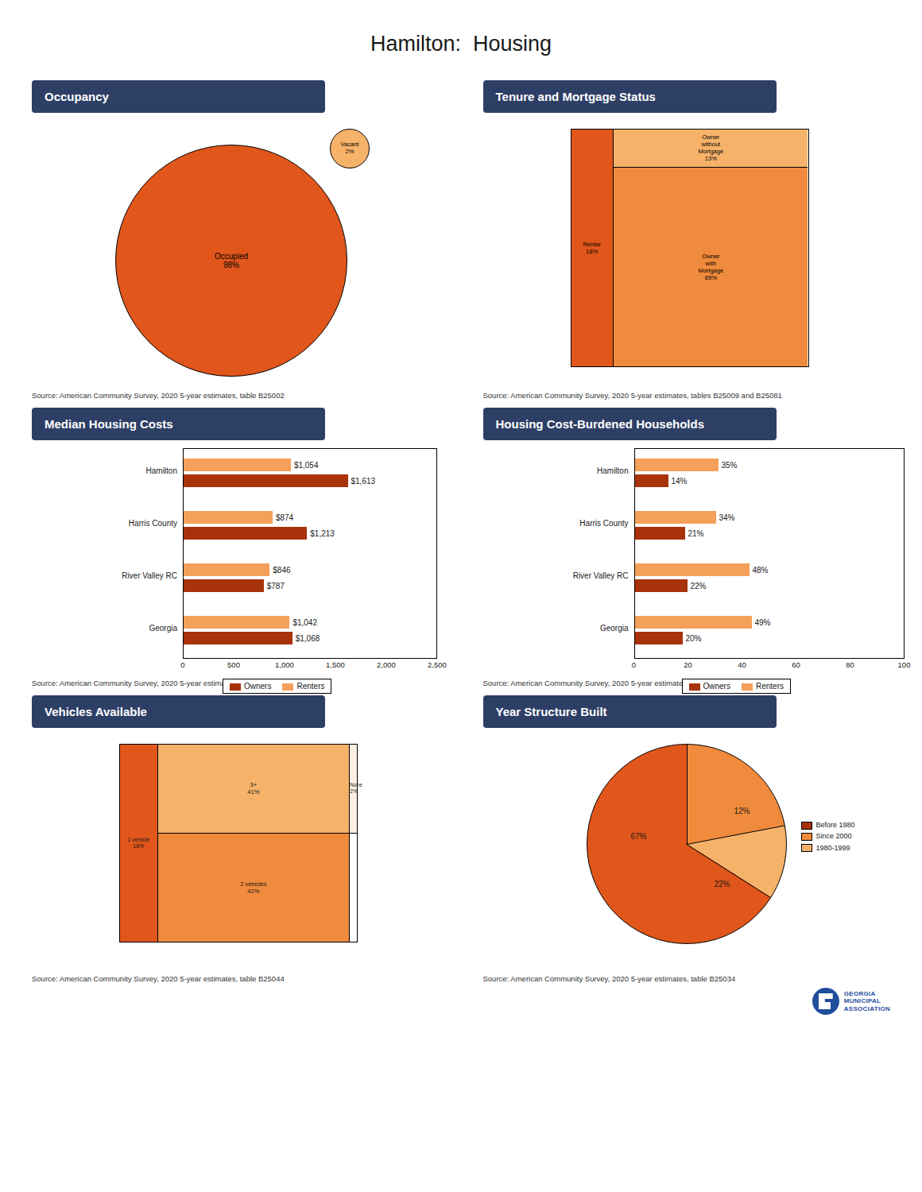Hamilton: Housing
Occupancy
Occupied
98%
Vacant
2%
Source: American Community Survey, 2020 5-year estimates, table B25002
Tenure and Mortgage Status
Renter
18%
Owner
without
Mortgage
13%
Owner
with
Mortgage
69%
Source: American Community Survey, 2020 5-year estimates, tables B25009 and B25081
Median Housing Costs
Hamilton
$1,054
$1,613
Harris County
$874
$1,213
River Valley RC
$846
$787
Georgia
$1,042
$1,068
0 500 1,000 1,500 2,000 2,500
Owners Renters
Source: American Community Survey, 2020 5-year estimates, tables B25088 and B25064
Housing Cost-Burdened Households
Hamilton
35%
14%
Harris County
34%
21%
River Valley RC
48%
22%
Georgia
49%
20%
0 20 40 60 80 100
Owners Renters
Source: American Community Survey, 2020 5-year estimates, tables B25091 and B25070
Vehicles Available
1 vehicle
16%
3+
41%
None
2%
2 vehicles
42%
Source: American Community Survey, 2020 5-year estimates, table B25044
Year Structure Built
12%
22%
67%
Before 1980
Since 2000
1980-1999
Source: American Community Survey, 2020 5-year estimates, table B25034
GEORGIA
MUNICIPAL
ASSOCIATION